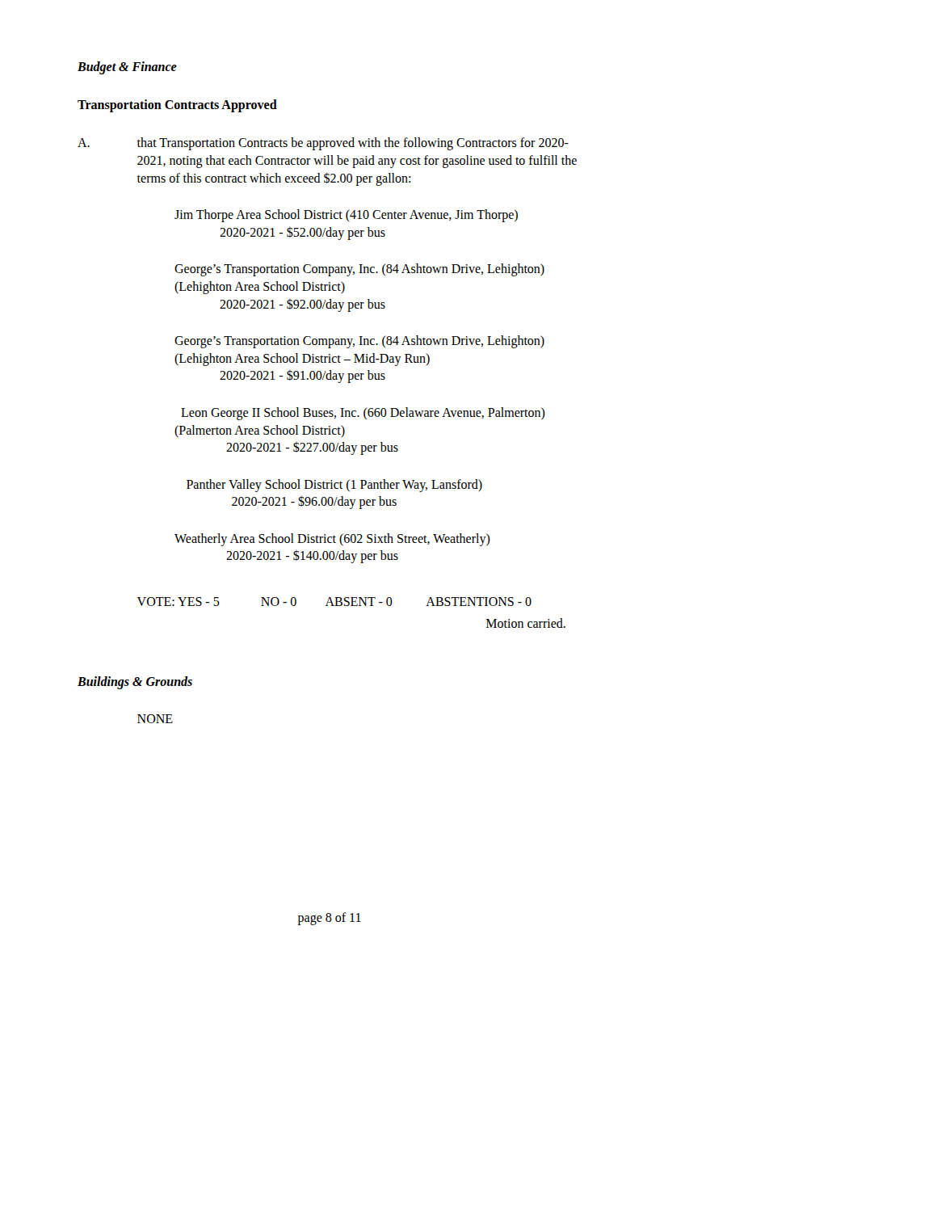Budget & Finance
Transportation Contracts Approved
A.
that Transportation Contracts be approved with the following Contractors for 2020-2021, noting that each Contractor will be paid any cost for gasoline used to fulfill the terms of this contract which exceed $2.00 per gallon:
Jim Thorpe Area School District (410 Center Avenue, Jim Thorpe)
2020-2021 - $52.00/day per bus
George’s Transportation Company, Inc. (84 Ashtown Drive, Lehighton)
(Lehighton Area School District)
2020-2021 - $92.00/day per bus
George’s Transportation Company, Inc. (84 Ashtown Drive, Lehighton)
(Lehighton Area School District – Mid-Day Run)
2020-2021 - $91.00/day per bus
Leon George II School Buses, Inc. (660 Delaware Avenue, Palmerton)
(Palmerton Area School District)
2020-2021 - $227.00/day per bus
Panther Valley School District (1 Panther Way, Lansford)
2020-2021 - $96.00/day per bus
Weatherly Area School District (602 Sixth Street, Weatherly)
2020-2021 - $140.00/day per bus
VOTE: YES - 5 NO - 0 ABSENT - 0 ABSTENTIONS - 0
Motion carried.
Buildings & Grounds
NONE
page 8 of 11